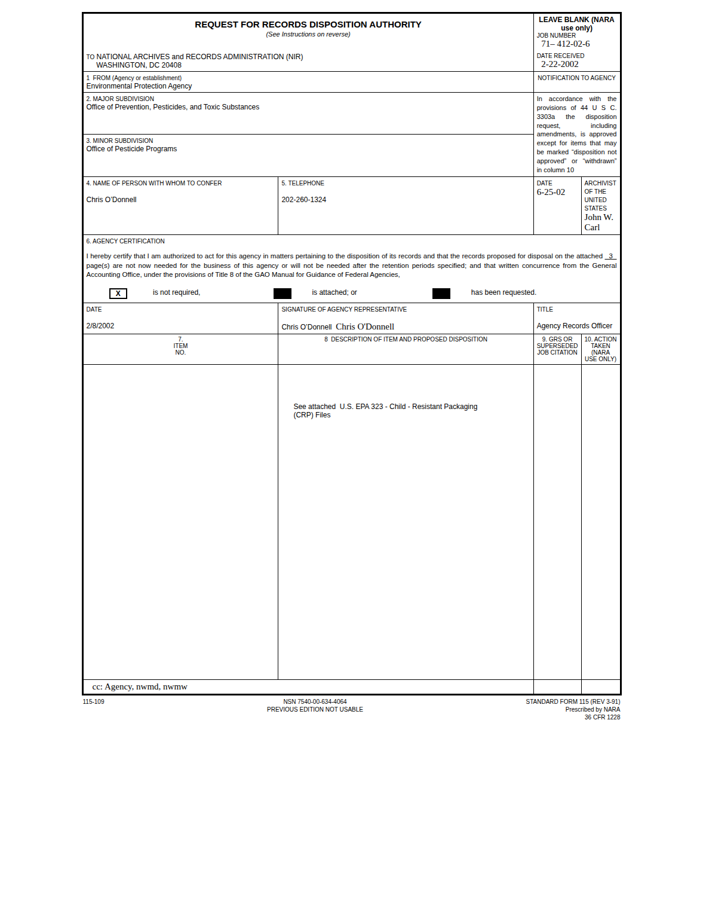| REQUEST FOR RECORDS DISPOSITION AUTHORITY (See Instructions on reverse) | LEAVE BLANK (NARA use only) JOB NUMBER 71– 412-02-6 |
| TO NATIONAL ARCHIVES and RECORDS ADMINISTRATION (NIR) WASHINGTON, DC 20408 | DATE RECEIVED 2-22-2002 |
| 1 FROM (Agency or establishment) Environmental Protection Agency | NOTIFICATION TO AGENCY |
| 2. MAJOR SUBDIVISION Office of Prevention, Pesticides, and Toxic Substances | In accordance with the provisions of 44 U S C. 3303a the disposition request, including amendments, is approved except for items that may be marked “disposition not approved” or “withdrawn” in column 10 |
| 3. MINOR SUBDIVISION Office of Pesticide Programs |
| 4. NAME OF PERSON WITH WHOM TO CONFER Chris O’Donnell | 5. TELEPHONE 202-260-1324 | DATE 6-25-02 | ARCHIVIST OF THE UNITED STATES John W. Carl |
| 6. AGENCY CERTIFICATION I hereby certify that I am authorized to act for this agency in matters pertaining to the disposition of its records and that the records proposed for disposal on the attached 3 page(s) are not now needed for the business of this agency or will not be needed after the retention periods specified; and that written concurrence from the General Accounting Office, under the provisions of Title 8 of the GAO Manual for Guidance of Federal Agencies, / / is not required, / / is attached; or / / has been requested. / |
| DATE 2/8/2002 | SIGNATURE OF AGENCY REPRESENTATIVE Chris O’Donnell Chris O'Donnell | TITLE Agency Records Officer |
| 7. ITEM NO. | 8 DESCRIPTION OF ITEM AND PROPOSED DISPOSITION | 9. GRS OR SUPERSEDED JOB CITATION | 10. ACTION TAKEN (NARA USE ONLY) |
| | See attached U.S. EPA 323 - Child - Resistant Packaging (CRP) Files | | |
| cc: Agency, nwmd, nwmw | | |
115-109
NSN 7540-00-634-4064
PREVIOUS EDITION NOT USABLE
STANDARD FORM 115 (REV 3-91)
Prescribed by NARA
36 CFR 1228